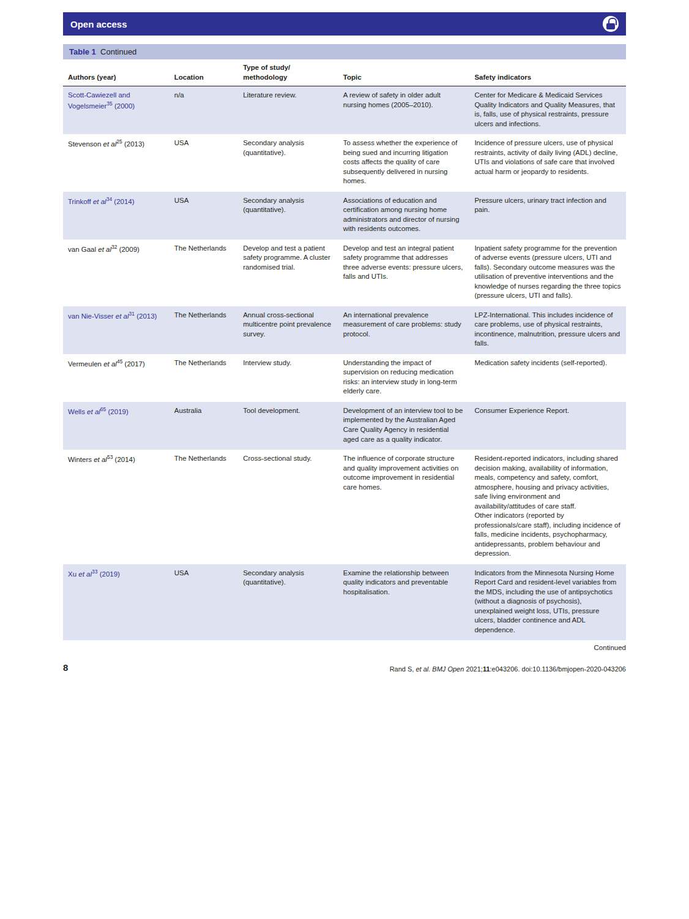Open access
Table 1 Continued
| Authors (year) | Location | Type of study/ methodology | Topic | Safety indicators |
| --- | --- | --- | --- | --- |
| Scott-Cawiezell and Vogelsmeier 35 (2000) | n/a | Literature review. | A review of safety in older adult nursing homes (2005–2010). | Center for Medicare & Medicaid Services Quality Indicators and Quality Measures, that is, falls, use of physical restraints, pressure ulcers and infections. |
| Stevenson et al 25 (2013) | USA | Secondary analysis (quantitative). | To assess whether the experience of being sued and incurring litigation costs affects the quality of care subsequently delivered in nursing homes. | Incidence of pressure ulcers, use of physical restraints, activity of daily living (ADL) decline, UTIs and violations of safe care that involved actual harm or jeopardy to residents. |
| Trinkoff et al 34 (2014) | USA | Secondary analysis (quantitative). | Associations of education and certification among nursing home administrators and director of nursing with residents outcomes. | Pressure ulcers, urinary tract infection and pain. |
| van Gaal et al 32 (2009) | The Netherlands | Develop and test a patient safety programme. A cluster randomised trial. | Develop and test an integral patient safety programme that addresses three adverse events: pressure ulcers, falls and UTIs. | Inpatient safety programme for the prevention of adverse events (pressure ulcers, UTI and falls). Secondary outcome measures was the utilisation of preventive interventions and the knowledge of nurses regarding the three topics (pressure ulcers, UTI and falls). |
| van Nie-Visser et al 31 (2013) | The Netherlands | Annual cross-sectional multicentre point prevalence survey. | An international prevalence measurement of care problems: study protocol. | LPZ-International. This includes incidence of care problems, use of physical restraints, incontinence, malnutrition, pressure ulcers and falls. |
| Vermeulen et al 45 (2017) | The Netherlands | Interview study. | Understanding the impact of supervision on reducing medication risks: an interview study in long-term elderly care. | Medication safety incidents (self-reported). |
| Wells et al 65 (2019) | Australia | Tool development. | Development of an interview tool to be implemented by the Australian Aged Care Quality Agency in residential aged care as a quality indicator. | Consumer Experience Report. |
| Winters et al 53 (2014) | The Netherlands | Cross-sectional study. | The influence of corporate structure and quality improvement activities on outcome improvement in residential care homes. | Resident-reported indicators, including shared decision making, availability of information, meals, competency and safety, comfort, atmosphere, housing and privacy activities, safe living environment and availability/attitudes of care staff. Other indicators (reported by professionals/care staff), including incidence of falls, medicine incidents, psychopharmacy, antidepressants, problem behaviour and depression. |
| Xu et al 33 (2019) | USA | Secondary analysis (quantitative). | Examine the relationship between quality indicators and preventable hospitalisation. | Indicators from the Minnesota Nursing Home Report Card and resident-level variables from the MDS, including the use of antipsychotics (without a diagnosis of psychosis), unexplained weight loss, UTIs, pressure ulcers, bladder continence and ADL dependence. |
Continued
8 Rand S, et al. BMJ Open 2021;11:e043206. doi:10.1136/bmjopen-2020-043206